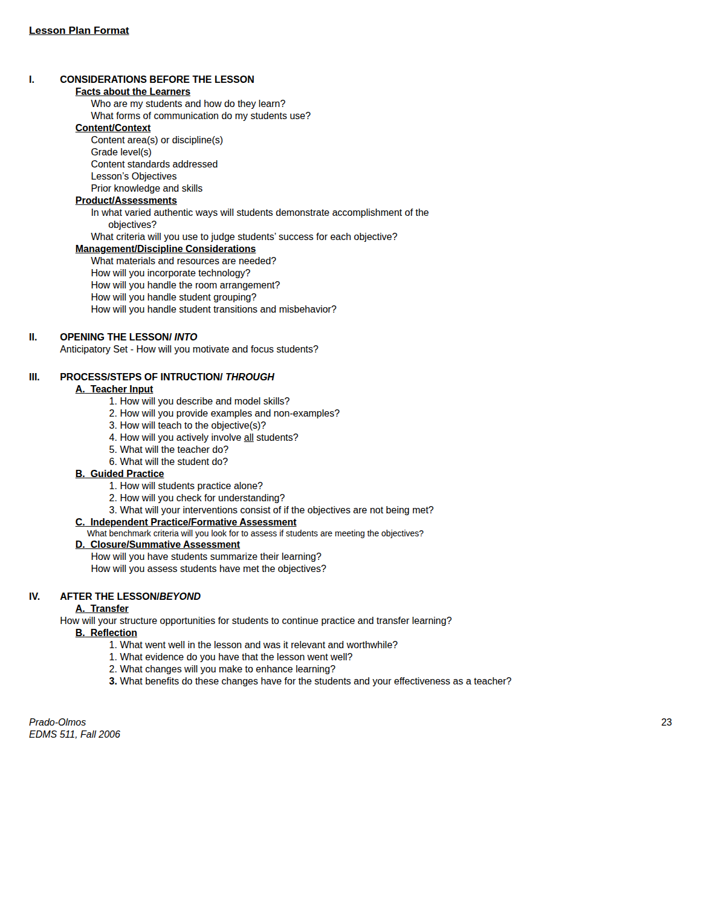Lesson Plan Format
I.
CONSIDERATIONS BEFORE THE LESSON
Facts about the Learners
Who are my students and how do they learn?
What forms of communication do my students use?
Content/Context
Content area(s) or discipline(s)
Grade level(s)
Content standards addressed
Lesson’s Objectives
Prior knowledge and skills
Product/Assessments
In what varied authentic ways will students demonstrate accomplishment of the
objectives?
What criteria will you use to judge students’ success for each objective?
Management/Discipline Considerations
What materials and resources are needed?
How will you incorporate technology?
How will you handle the room arrangement?
How will you handle student grouping?
How will you handle student transitions and misbehavior?
II.
OPENING THE LESSON/ INTO
Anticipatory Set - How will you motivate and focus students?
III.
PROCESS/STEPS OF INTRUCTION/ THROUGH
A. Teacher Input
How will you describe and model skills?
How will you provide examples and non-examples?
How will teach to the objective(s)?
How will you actively involve all students?
What will the teacher do?
What will the student do?
B. Guided Practice
How will students practice alone?
How will you check for understanding?
What will your interventions consist of if the objectives are not being met?
C. Independent Practice/Formative Assessment
What benchmark criteria will you look for to assess if students are meeting the objectives?
D. Closure/Summative Assessment
How will you have students summarize their learning?
How will you assess students have met the objectives?
IV.
AFTER THE LESSON/BEYOND
A. Transfer
How will your structure opportunities for students to continue practice and transfer learning?
B. Reflection
What went well in the lesson and was it relevant and worthwhile?
What evidence do you have that the lesson went well?
What changes will you make to enhance learning?
What benefits do these changes have for the students and your effectiveness as a teacher?
Prado-Olmos
EDMS 511, Fall 2006
23